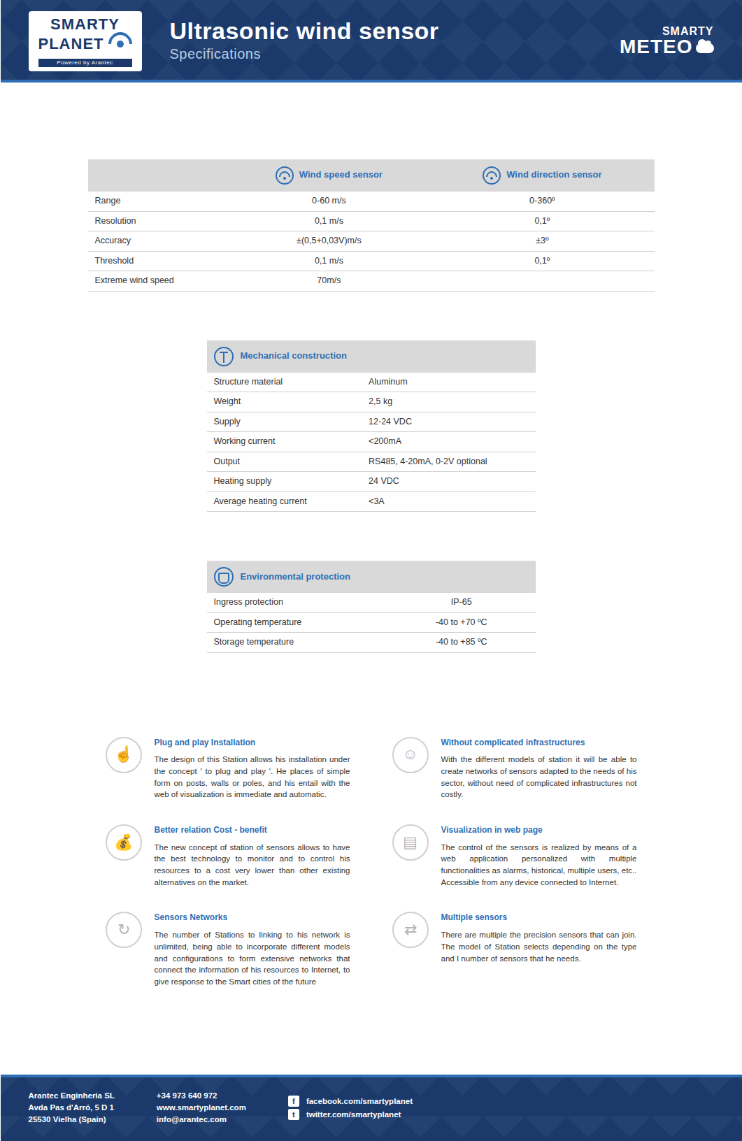SMARTY
PLANET
Powered by Arantec
Ultrasonic wind sensor
Specifications
SMARTY
METEO
| | Wind speed sensor | Wind direction sensor |
| --- | --- | --- |
| Range | 0-60 m/s | 0-360º |
| Resolution | 0,1 m/s | 0,1º |
| Accuracy | ±(0,5+0,03V)m/s | ±3º |
| Threshold | 0,1 m/s | 0,1º |
| Extreme wind speed | 70m/s | |
Mechanical construction
| Structure material | Aluminum |
| Weight | 2,5 kg |
| Supply | 12-24 VDC |
| Working current | <200mA |
| Output | RS485, 4-20mA, 0-2V optional |
| Heating supply | 24 VDC |
| Average heating current | <3A |
Environmental protection
| Ingress protection | IP-65 |
| Operating temperature | -40 to +70 ºC |
| Storage temperature | -40 to +85 ºC |
☝
Plug and play Installation
The design of this Station allows his installation under the concept ' to plug and play '. He places of simple form on posts, walls or poles, and his entail with the web of visualization is immediate and automatic.
☺
Without complicated infrastructures
With the different models of station it will be able to create networks of sensors adapted to the needs of his sector, without need of complicated infrastructures not costly.
💰
Better relation Cost - benefit
The new concept of station of sensors allows to have the best technology to monitor and to control his resources to a cost very lower than other existing alternatives on the market.
▤
Visualization in web page
The control of the sensors is realized by means of a web application personalized with multiple functionalities as alarms, historical, multiple users, etc.. Accessible from any device connected to Internet.
↻
Sensors Networks
The number of Stations to linking to his network is unlimited, being able to incorporate different models and configurations to form extensive networks that connect the information of his resources to Internet, to give response to the Smart cities of the future
⇄
Multiple sensors
There are multiple the precision sensors that can join. The model of Station selects depending on the type and I number of sensors that he needs.
Arantec Enginheria SL
Avda Pas d'Arró, 5 D 1
25530 Vielha (Spain)
+34 973 640 972
www.smartyplanet.com
info@arantec.com
f t
facebook.com/smartyplanet
twitter.com/smartyplanet